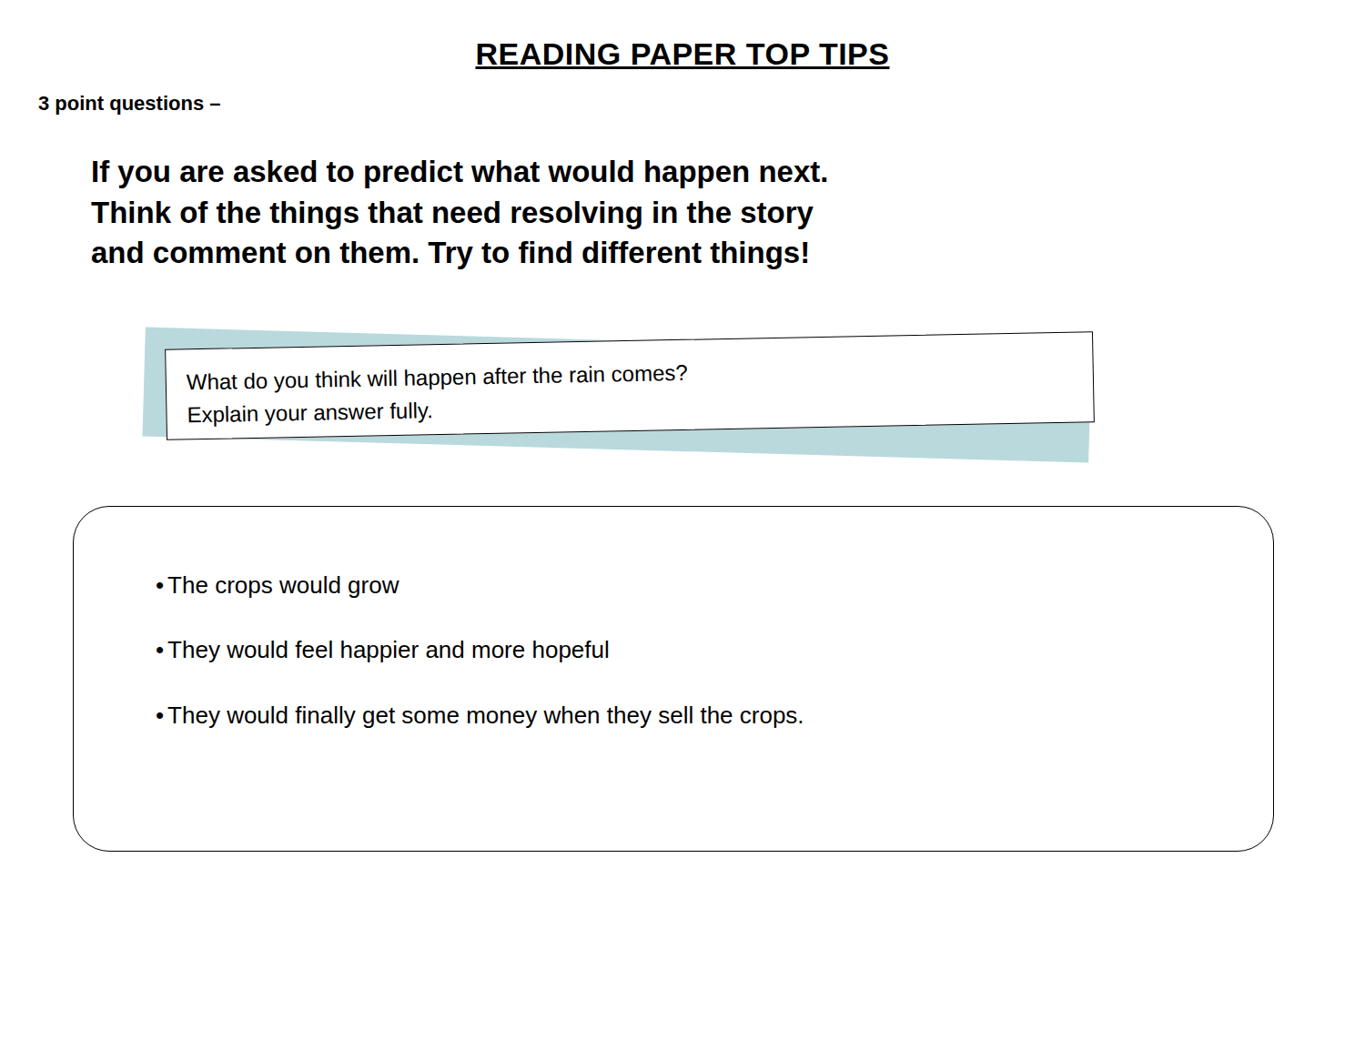READING PAPER TOP TIPS
3 point questions –
If you are asked to predict what would happen next.
Think of the things that need resolving in the story
and comment on them. Try to find different things!
What do you think will happen after the rain comes?
Explain your answer fully.
The crops would grow
They would feel happier and more hopeful
They would finally get some money when they sell the crops.